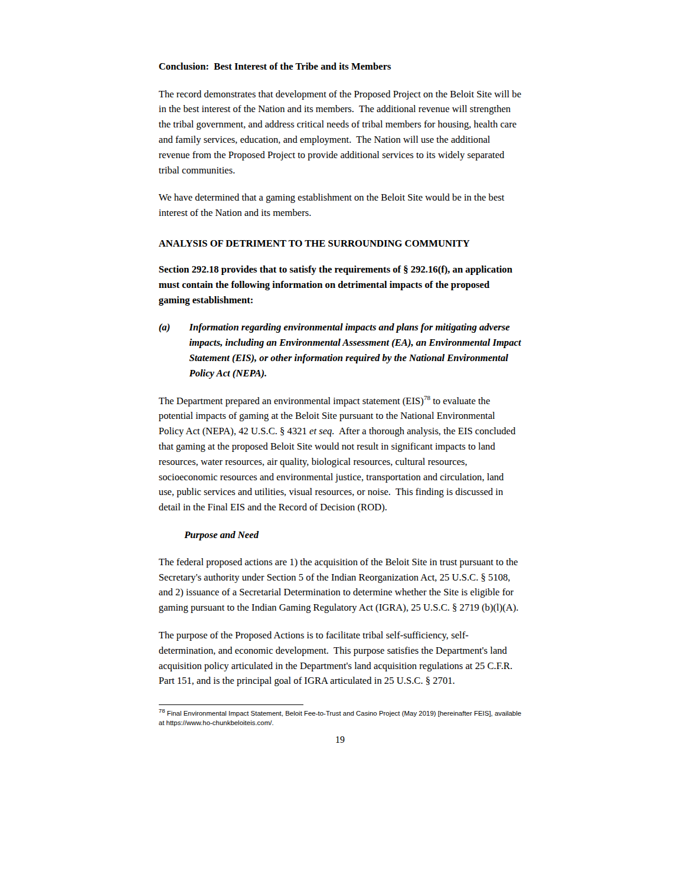Conclusion: Best Interest of the Tribe and its Members
The record demonstrates that development of the Proposed Project on the Beloit Site will be in the best interest of the Nation and its members. The additional revenue will strengthen the tribal government, and address critical needs of tribal members for housing, health care and family services, education, and employment. The Nation will use the additional revenue from the Proposed Project to provide additional services to its widely separated tribal communities.
We have determined that a gaming establishment on the Beloit Site would be in the best interest of the Nation and its members.
ANALYSIS OF DETRIMENT TO THE SURROUNDING COMMUNITY
Section 292.18 provides that to satisfy the requirements of § 292.16(f), an application must contain the following information on detrimental impacts of the proposed gaming establishment:
(a) Information regarding environmental impacts and plans for mitigating adverse impacts, including an Environmental Assessment (EA), an Environmental Impact Statement (EIS), or other information required by the National Environmental Policy Act (NEPA).
The Department prepared an environmental impact statement (EIS)78 to evaluate the potential impacts of gaming at the Beloit Site pursuant to the National Environmental Policy Act (NEPA), 42 U.S.C. § 4321 et seq. After a thorough analysis, the EIS concluded that gaming at the proposed Beloit Site would not result in significant impacts to land resources, water resources, air quality, biological resources, cultural resources, socioeconomic resources and environmental justice, transportation and circulation, land use, public services and utilities, visual resources, or noise. This finding is discussed in detail in the Final EIS and the Record of Decision (ROD).
Purpose and Need
The federal proposed actions are 1) the acquisition of the Beloit Site in trust pursuant to the Secretary's authority under Section 5 of the Indian Reorganization Act, 25 U.S.C. § 5108, and 2) issuance of a Secretarial Determination to determine whether the Site is eligible for gaming pursuant to the Indian Gaming Regulatory Act (IGRA), 25 U.S.C. § 2719 (b)(l)(A).
The purpose of the Proposed Actions is to facilitate tribal self-sufficiency, self-determination, and economic development. This purpose satisfies the Department's land acquisition policy articulated in the Department's land acquisition regulations at 25 C.F.R. Part 151, and is the principal goal of IGRA articulated in 25 U.S.C. § 2701.
78 Final Environmental Impact Statement, Beloit Fee-to-Trust and Casino Project (May 2019) [hereinafter FEIS], available at https://www.ho-chunkbeloiteis.com/.
19